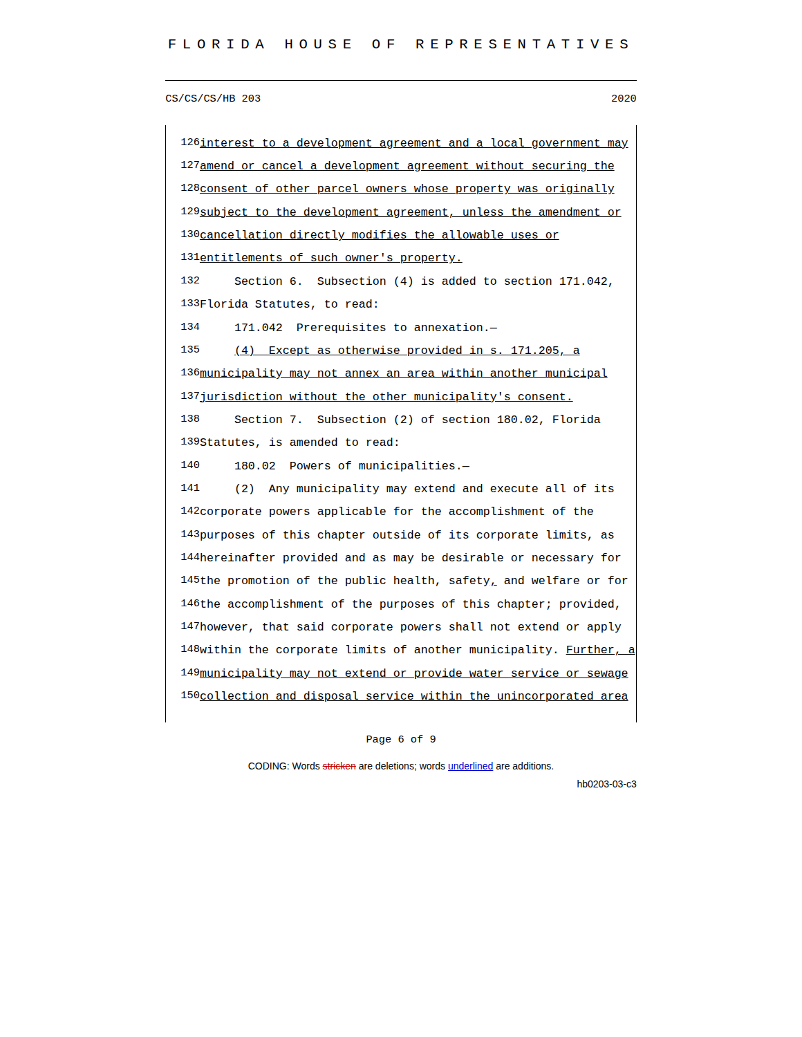FLORIDA HOUSE OF REPRESENTATIVES
CS/CS/CS/HB 203
2020
| 126 | interest to a development agreement and a local government may |
| 127 | amend or cancel a development agreement without securing the |
| 128 | consent of other parcel owners whose property was originally |
| 129 | subject to the development agreement, unless the amendment or |
| 130 | cancellation directly modifies the allowable uses or |
| 131 | entitlements of such owner's property. |
| 132 | Section 6. Subsection (4) is added to section 171.042, |
| 133 | Florida Statutes, to read: |
| 134 | 171.042 Prerequisites to annexation.— |
| 135 | (4) Except as otherwise provided in s. 171.205, a |
| 136 | municipality may not annex an area within another municipal |
| 137 | jurisdiction without the other municipality's consent. |
| 138 | Section 7. Subsection (2) of section 180.02, Florida |
| 139 | Statutes, is amended to read: |
| 140 | 180.02 Powers of municipalities.— |
| 141 | (2) Any municipality may extend and execute all of its |
| 142 | corporate powers applicable for the accomplishment of the |
| 143 | purposes of this chapter outside of its corporate limits, as |
| 144 | hereinafter provided and as may be desirable or necessary for |
| 145 | the promotion of the public health, safety , and welfare or for |
| 146 | the accomplishment of the purposes of this chapter; provided, |
| 147 | however, that said corporate powers shall not extend or apply |
| 148 | within the corporate limits of another municipality. Further, a |
| 149 | municipality may not extend or provide water service or sewage |
| 150 | collection and disposal service within the unincorporated area |
Page 6 of 9
CODING: Words stricken are deletions; words underlined are additions.
hb0203-03-c3